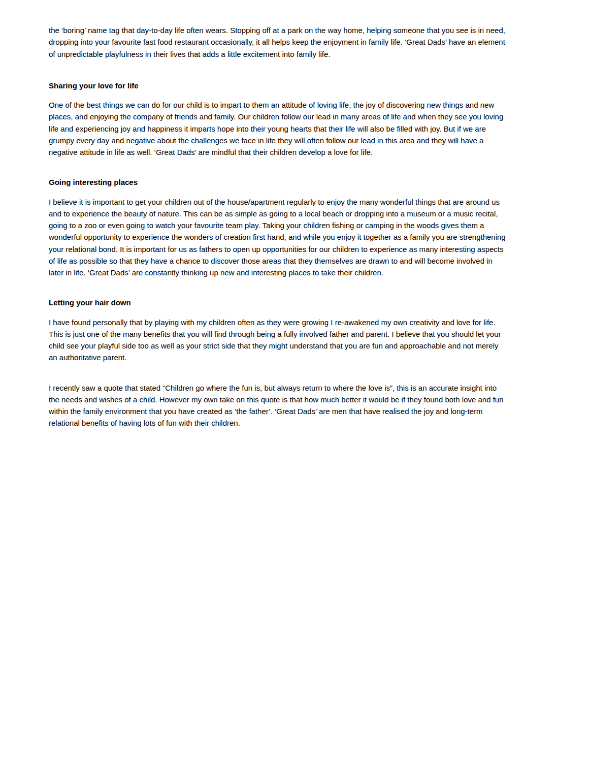the ‘boring’ name tag that day-to-day life often wears. Stopping off at a park on the way home, helping someone that you see is in need, dropping into your favourite fast food restaurant occasionally, it all helps keep the enjoyment in family life. ‘Great Dads’ have an element of unpredictable playfulness in their lives that adds a little excitement into family life.
Sharing your love for life
One of the best things we can do for our child is to impart to them an attitude of loving life, the joy of discovering new things and new places, and enjoying the company of friends and family. Our children follow our lead in many areas of life and when they see you loving life and experiencing joy and happiness it imparts hope into their young hearts that their life will also be filled with joy. But if we are grumpy every day and negative about the challenges we face in life they will often follow our lead in this area and they will have a negative attitude in life as well. ‘Great Dads’ are mindful that their children develop a love for life.
Going interesting places
I believe it is important to get your children out of the house/apartment regularly to enjoy the many wonderful things that are around us and to experience the beauty of nature. This can be as simple as going to a local beach or dropping into a museum or a music recital, going to a zoo or even going to watch your favourite team play. Taking your children fishing or camping in the woods gives them a wonderful opportunity to experience the wonders of creation first hand, and while you enjoy it together as a family you are strengthening your relational bond. It is important for us as fathers to open up opportunities for our children to experience as many interesting aspects of life as possible so that they have a chance to discover those areas that they themselves are drawn to and will become involved in later in life. ‘Great Dads’ are constantly thinking up new and interesting places to take their children.
Letting your hair down
I have found personally that by playing with my children often as they were growing I re-awakened my own creativity and love for life. This is just one of the many benefits that you will find through being a fully involved father and parent. I believe that you should let your child see your playful side too as well as your strict side that they might understand that you are fun and approachable and not merely an authoritative parent.
I recently saw a quote that stated “Children go where the fun is, but always return to where the love is”, this is an accurate insight into the needs and wishes of a child. However my own take on this quote is that how much better it would be if they found both love and fun within the family environment that you have created as ‘the father’. ‘Great Dads’ are men that have realised the joy and long-term relational benefits of having lots of fun with their children.